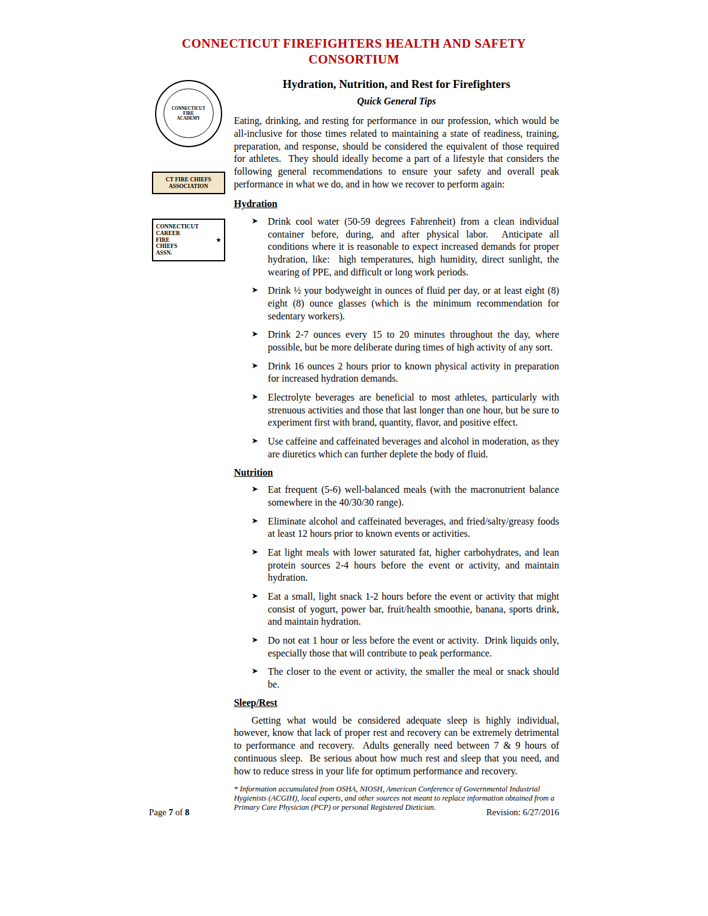CONNECTICUT FIREFIGHTERS HEALTH AND SAFETY CONSORTIUM
CONNECTICUT
FIRE
ACADEMY
CT FIRE CHIEFS
ASSOCIATION
CONNECTICUT
CAREER
FIRE
CHIEFS
ASSN. ★
Hydration, Nutrition, and Rest for Firefighters
Quick General Tips
Eating, drinking, and resting for performance in our profession, which would be all-inclusive for those times related to maintaining a state of readiness, training, preparation, and response, should be considered the equivalent of those required for athletes. They should ideally become a part of a lifestyle that considers the following general recommendations to ensure your safety and overall peak performance in what we do, and in how we recover to perform again:
Hydration
Drink cool water (50-59 degrees Fahrenheit) from a clean individual container before, during, and after physical labor. Anticipate all conditions where it is reasonable to expect increased demands for proper hydration, like: high temperatures, high humidity, direct sunlight, the wearing of PPE, and difficult or long work periods.
Drink ½ your bodyweight in ounces of fluid per day, or at least eight (8) eight (8) ounce glasses (which is the minimum recommendation for sedentary workers).
Drink 2-7 ounces every 15 to 20 minutes throughout the day, where possible, but be more deliberate during times of high activity of any sort.
Drink 16 ounces 2 hours prior to known physical activity in preparation for increased hydration demands.
Electrolyte beverages are beneficial to most athletes, particularly with strenuous activities and those that last longer than one hour, but be sure to experiment first with brand, quantity, flavor, and positive effect.
Use caffeine and caffeinated beverages and alcohol in moderation, as they are diuretics which can further deplete the body of fluid.
Nutrition
Eat frequent (5-6) well-balanced meals (with the macronutrient balance somewhere in the 40/30/30 range).
Eliminate alcohol and caffeinated beverages, and fried/salty/greasy foods at least 12 hours prior to known events or activities.
Eat light meals with lower saturated fat, higher carbohydrates, and lean protein sources 2-4 hours before the event or activity, and maintain hydration.
Eat a small, light snack 1-2 hours before the event or activity that might consist of yogurt, power bar, fruit/health smoothie, banana, sports drink, and maintain hydration.
Do not eat 1 hour or less before the event or activity. Drink liquids only, especially those that will contribute to peak performance.
The closer to the event or activity, the smaller the meal or snack should be.
Sleep/Rest
Getting what would be considered adequate sleep is highly individual, however, know that lack of proper rest and recovery can be extremely detrimental to performance and recovery. Adults generally need between 7 & 9 hours of continuous sleep. Be serious about how much rest and sleep that you need, and how to reduce stress in your life for optimum performance and recovery.
* Information accumulated from OSHA, NIOSH, American Conference of Governmental Industrial Hygienists (ACGIH), local experts, and other sources not meant to replace information obtained from a Primary Care Physician (PCP) or personal Registered Dietician.
Page 7 of 8
Revision: 6/27/2016